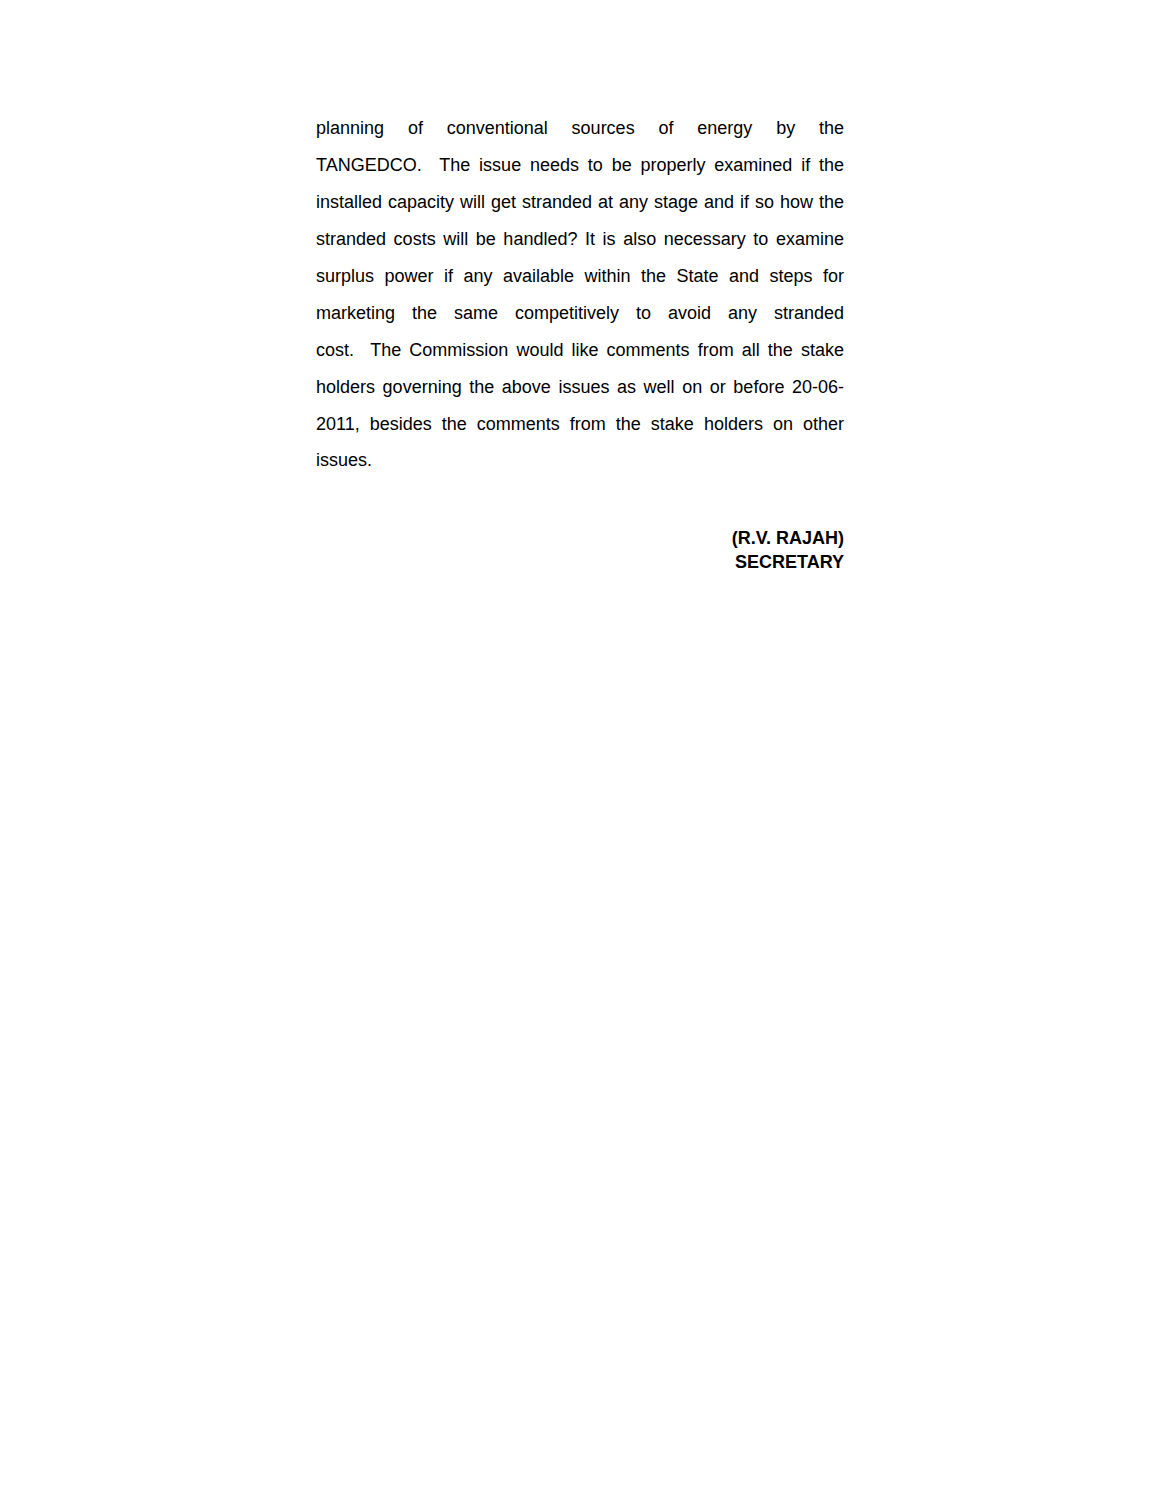planning of conventional sources of energy by the TANGEDCO. The issue needs to be properly examined if the installed capacity will get stranded at any stage and if so how the stranded costs will be handled? It is also necessary to examine surplus power if any available within the State and steps for marketing the same competitively to avoid any stranded cost. The Commission would like comments from all the stake holders governing the above issues as well on or before 20-06-2011, besides the comments from the stake holders on other issues.
(R.V. RAJAH)
SECRETARY